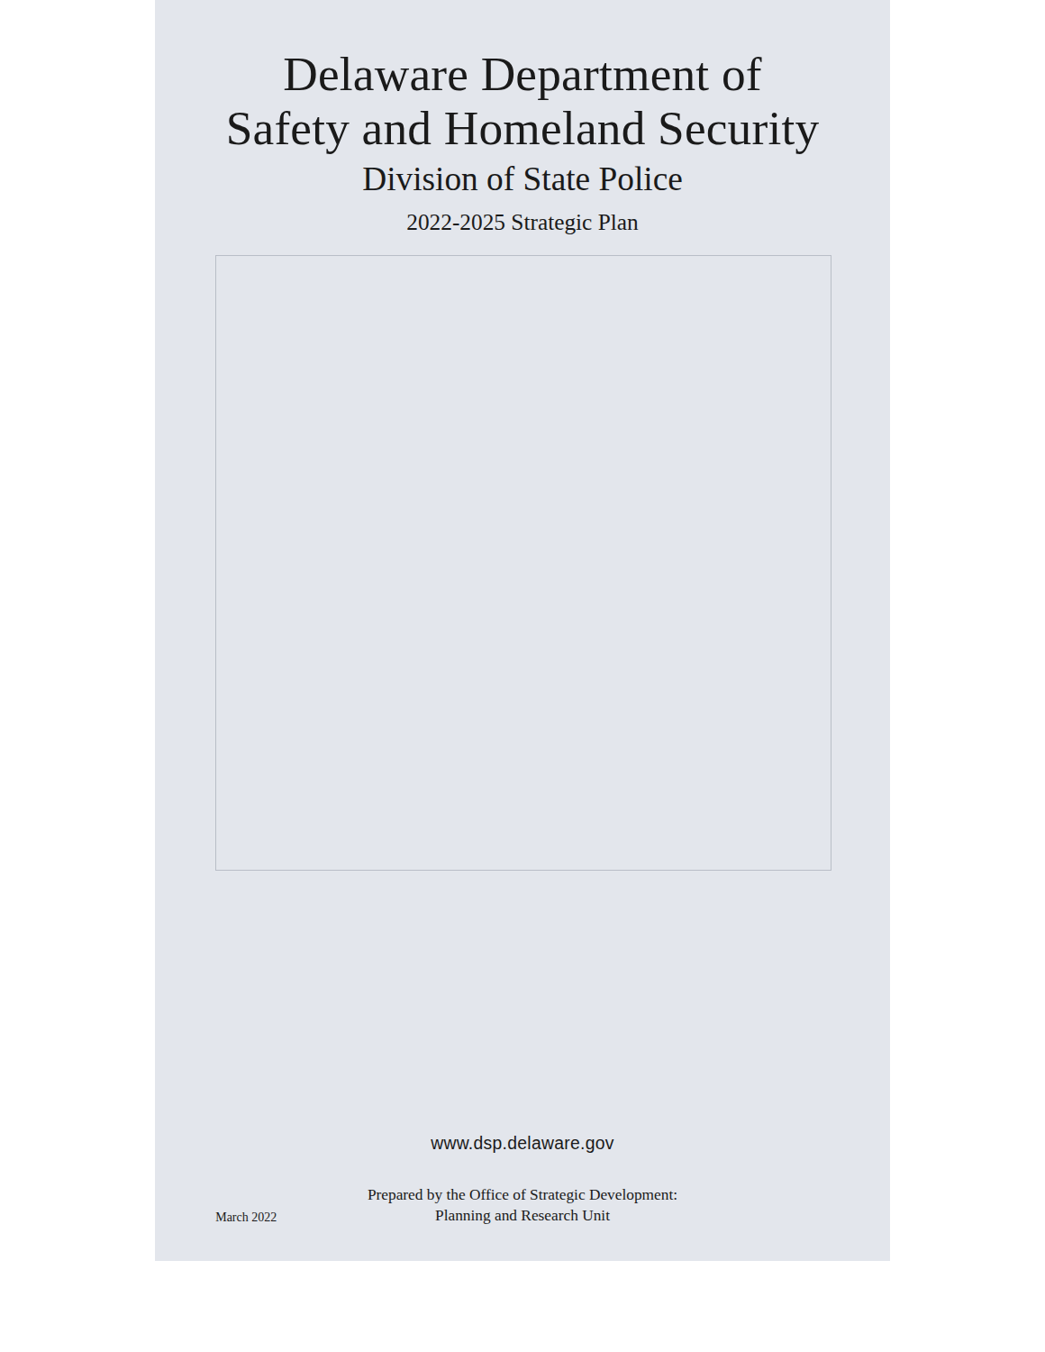Delaware Department of Safety and Homeland Security
Division of State Police
2022-2025 Strategic Plan
www.dsp.delaware.gov
Prepared by the Office of Strategic Development:
Planning and Research Unit
March 2022